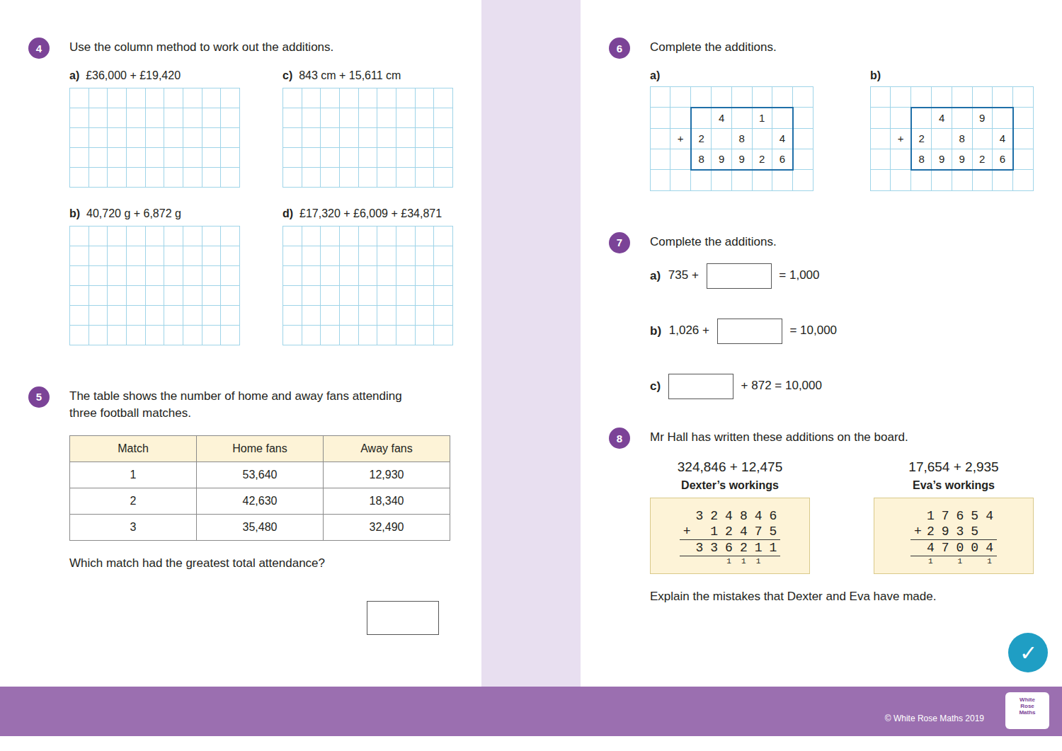4
Use the column method to work out the additions.
a) £36,000 + £19,420
c) 843 cm + 15,611 cm
b) 40,720 g + 6,872 g
d) £17,320 + £6,009 + £34,871
5
The table shows the number of home and away fans attending
three football matches.
| Match | Home fans | Away fans |
| --- | --- | --- |
| 1 | 53,640 | 12,930 |
| 2 | 42,630 | 18,340 |
| 3 | 35,480 | 32,490 |
Which match had the greatest total attendance?
6
Complete the additions.
a)
| | | | 4 | | 1 | | |
| | + | 2 | | 8 | | 4 | |
| | | 8 | 9 | 9 | 2 | 6 | |
b)
| | | | 4 | | 9 | | |
| | + | 2 | | 8 | | 4 | |
| | | 8 | 9 | 9 | 2 | 6 | |
7
Complete the additions.
a) 735 + = 1,000
b) 1,026 + = 10,000
c) + 872 = 10,000
8
Mr Hall has written these additions on the board.
324,846 + 12,475
17,654 + 2,935
Dexter’s workings
Eva’s workings
| | 3 | 2 | 4 | 8 | 4 | 6 |
| + | | 1 | 2 | 4 | 7 | 5 |
| | 3 | 3 | 6 | 2 | 1 | 1 |
| | | | 1 | 1 | 1 | |
| | 1 | 7 | 6 | 5 | 4 |
| + | 2 | 9 | 3 | 5 | |
| | 4 | 7 | 0 | 0 | 4 |
| | 1 | | 1 | | 1 |
Explain the mistakes that Dexter and Eva have made.
✓
© White Rose Maths 2019
White
Rose
Maths